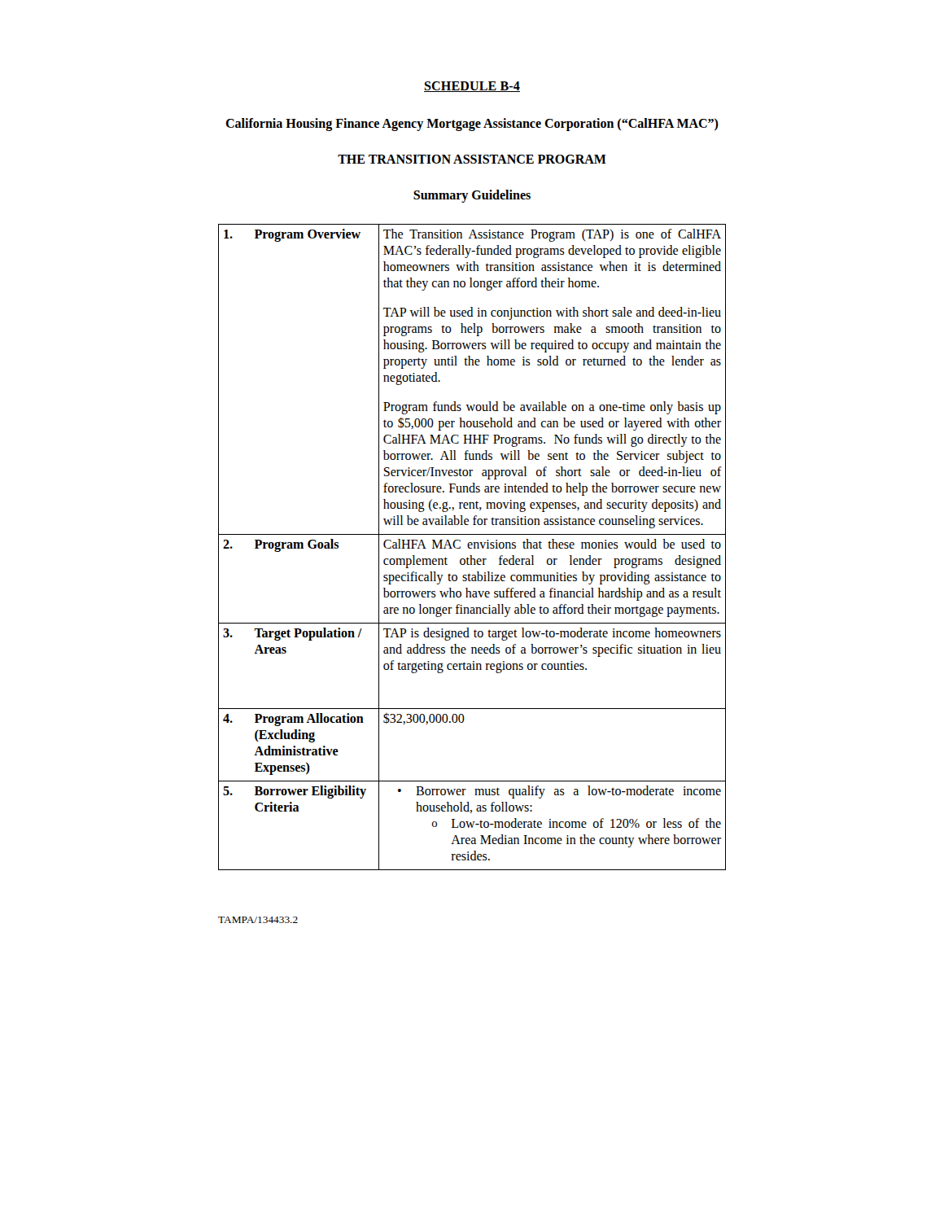SCHEDULE B-4
California Housing Finance Agency Mortgage Assistance Corporation (“CalHFA MAC”)
THE TRANSITION ASSISTANCE PROGRAM
Summary Guidelines
| 1. Program Overview | The Transition Assistance Program (TAP) is one of CalHFA MAC’s federally-funded programs developed to provide eligible homeowners with transition assistance when it is determined that they can no longer afford their home. TAP will be used in conjunction with short sale and deed-in-lieu programs to help borrowers make a smooth transition to housing. Borrowers will be required to occupy and maintain the property until the home is sold or returned to the lender as negotiated. Program funds would be available on a one-time only basis up to $5,000 per household and can be used or layered with other CalHFA MAC HHF Programs. No funds will go directly to the borrower. All funds will be sent to the Servicer subject to Servicer/Investor approval of short sale or deed-in-lieu of foreclosure. Funds are intended to help the borrower secure new housing (e.g., rent, moving expenses, and security deposits) and will be available for transition assistance counseling services. |
| 2. Program Goals | CalHFA MAC envisions that these monies would be used to complement other federal or lender programs designed specifically to stabilize communities by providing assistance to borrowers who have suffered a financial hardship and as a result are no longer financially able to afford their mortgage payments. |
| 3. Target Population / Areas | TAP is designed to target low-to-moderate income homeowners and address the needs of a borrower’s specific situation in lieu of targeting certain regions or counties. |
| 4. Program Allocation (Excluding Administrative Expenses) | $32,300,000.00 |
| 5. Borrower Eligibility Criteria | Borrower must qualify as a low-to-moderate income household, as follows: Low-to-moderate income of 120% or less of the Area Median Income in the county where borrower resides. |
TAMPA/134433.2